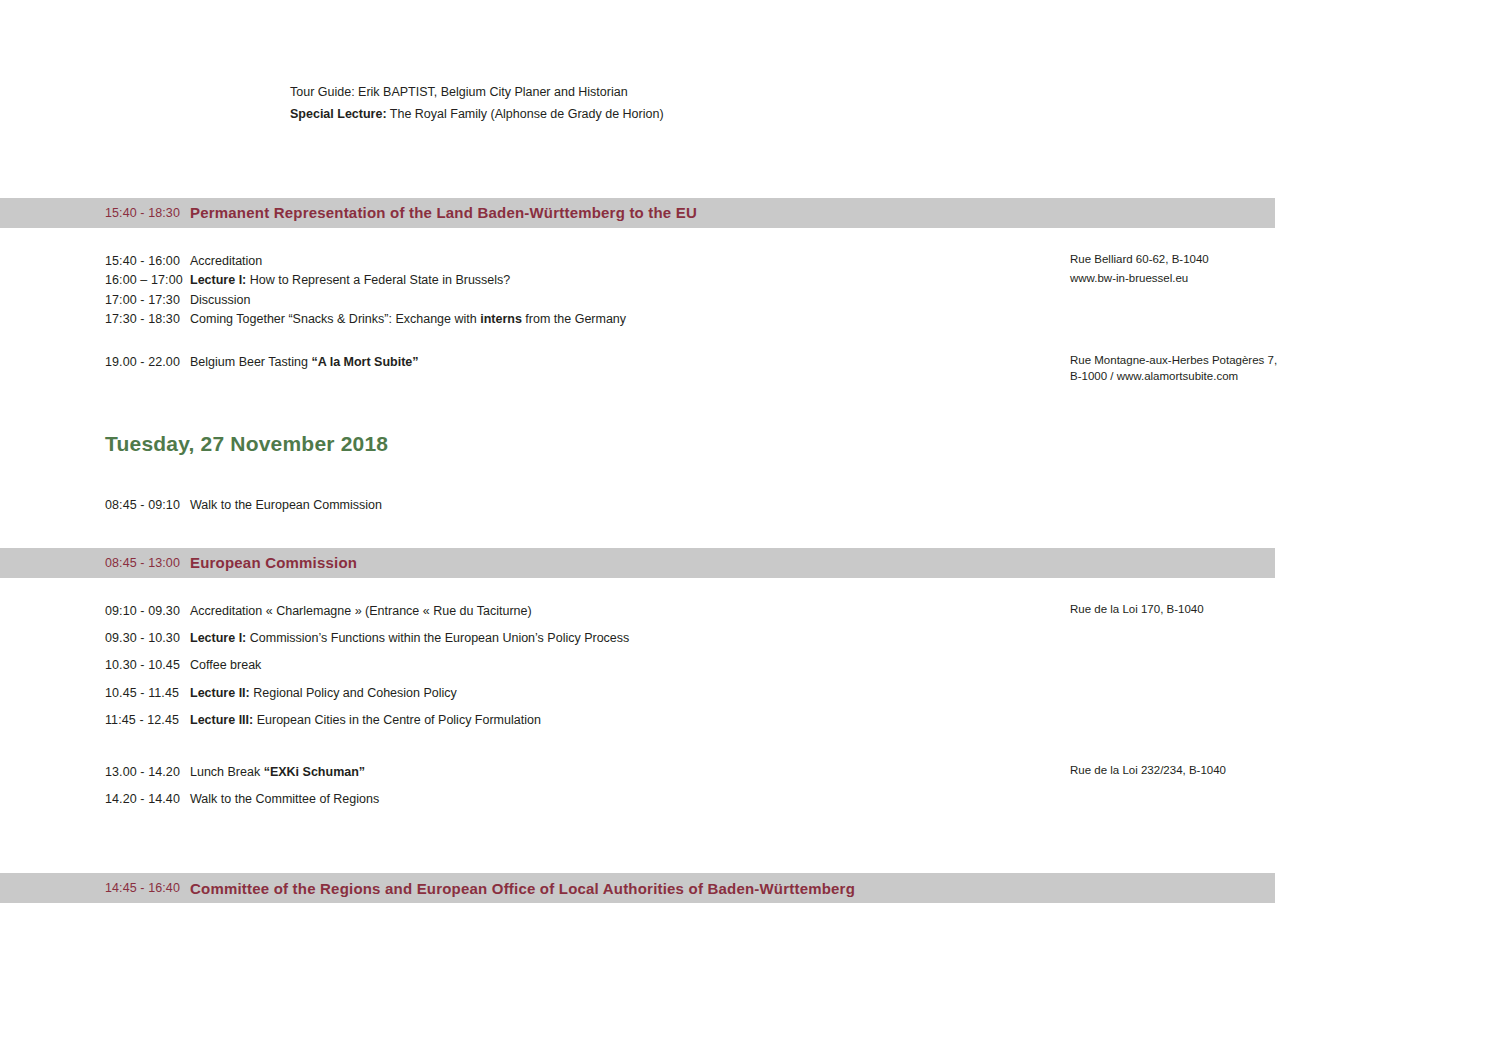Tour Guide: Erik BAPTIST, Belgium City Planer and Historian
Special Lecture: The Royal Family (Alphonse de Grady de Horion)
15:40 - 18:30
Permanent Representation of the Land Baden-Württemberg to the EU
15:40 - 16:00
Accreditation
Rue Belliard 60-62, B-1040
16:00 – 17:00
Lecture I: How to Represent a Federal State in Brussels?
www.bw-in-bruessel.eu
17:00 - 17:30
Discussion
17:30 - 18:30
Coming Together “Snacks & Drinks”: Exchange with interns from the Germany
19.00 - 22.00
Belgium Beer Tasting “A la Mort Subite”
Rue Montagne-aux-Herbes Potagères 7,
B-1000 / www.alamortsubite.com
Tuesday, 27 November 2018
08:45 - 09:10
Walk to the European Commission
08:45 - 13:00
European Commission
09:10 - 09.30
Accreditation « Charlemagne » (Entrance « Rue du Taciturne)
Rue de la Loi 170, B-1040
09.30 - 10.30
Lecture I: Commission’s Functions within the European Union’s Policy Process
10.30 - 10.45
Coffee break
10.45 - 11.45
Lecture II: Regional Policy and Cohesion Policy
11:45 - 12.45
Lecture III: European Cities in the Centre of Policy Formulation
13.00 - 14.20
Lunch Break “EXKi Schuman”
Rue de la Loi 232/234, B-1040
14.20 - 14.40
Walk to the Committee of Regions
14:45 - 16:40
Committee of the Regions and European Office of Local Authorities of Baden-Württemberg